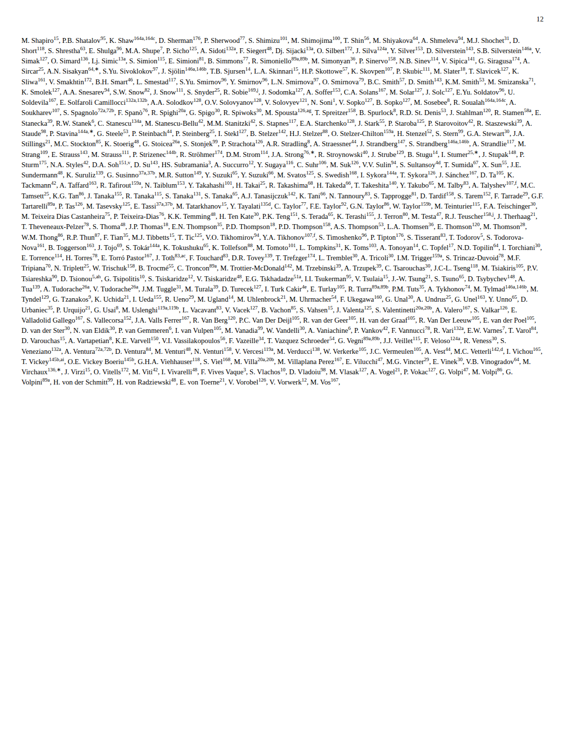12
M. Shapiro15, P.B. Shatalov95, K. Shaw164a,164c, D. Sherman176, P. Sherwood77, S. Shimizu101, M. Shimojima100, T. Shin56, M. Shiyakova64, A. Shmeleva94, M.J. Shochet31, D. Short118, S. Shrestha63, E. Shulga96, M.A. Shupe7, P. Sicho125, A. Sidoti132a, F. Siegert48, Dj. Sijacki13a, O. Silbert172, J. Silva124a, Y. Silver153, D. Silverstein143, S.B. Silverstein146a, V. Simak127, O. Simard136, Lj. Simic13a, S. Simion115, E. Simioni81, B. Simmons77, R. Simoniello89a,89b, M. Simonyan36, P. Sinervo158, N.B. Sinev114, V. Sipica141, G. Siragusa174, A. Sircar25, A.N. Sisakyan64,∗, S.Yu. Sivoklokov97, J. Sjölin146a,146b, T.B. Sjursen14, L.A. Skinnari15, H.P. Skottowe57, K. Skovpen107, P. Skubic111, M. Slater18, T. Slavicek127, K. Sliwa161, V. Smakhtin172, B.H. Smart46, L. Smestad117, S.Yu. Smirnov96, Y. Smirnov96, L.N. Smirnova97, O. Smirnova79, B.C. Smith57, D. Smith143, K.M. Smith53, M. Smizanska71, K. Smolek127, A.A. Snesarev94, S.W. Snow82, J. Snow111, S. Snyder25, R. Sobie169,j, J. Sodomka127, A. Soffer153, C.A. Solans167, M. Solar127, J. Solc127, E.Yu. Soldatov96, U. Soldevila167, E. Solfaroli Camillocci132a,132b, A.A. Solodkov128, O.V. Solovyanov128, V. Solovyev121, N. Soni1, V. Sopko127, B. Sopko127, M. Sosebee8, R. Soualah164a,164c, A. Soukharev107, S. Spagnolo72a,72b, F. Spanò76, R. Spighi20a, G. Spigo30, R. Spiwoks30, M. Spousta126,ag, T. Spreitzer158, B. Spurlock8, R.D. St. Denis53, J. Stahlman120, R. Stamen58a, E. Stanecka39, R.W. Stanek6, C. Stanescu134a, M. Stanescu-Bellu42, M.M. Stanitzki42, S. Stapnes117, E.A. Starchenko128, J. Stark55, P. Staroba125, P. Starovoitov42, R. Staszewski39, A. Staude98, P. Stavina144a,∗, G. Steele53, P. Steinbach44, P. Steinberg25, I. Stekl127, B. Stelzer142, H.J. Stelzer88, O. Stelzer-Chilton159a, H. Stenzel52, S. Stern99, G.A. Stewart30, J.A. Stillings21, M.C. Stockton85, K. Stoerig48, G. Stoicea26a, S. Stonjek99, P. Strachota126, A.R. Stradling8, A. Straessner44, J. Strandberg147, S. Strandberg146a,146b, A. Strandlie117, M. Strang109, E. Strauss143, M. Strauss111, P. Strizenec144b, R. Ströhmer174, D.M. Strom114, J.A. Strong76,∗, R. Stroynowski40, J. Strube129, B. Stugu14, I. Stumer25,∗, J. Stupak148, P. Sturm175, N.A. Styles42, D.A. Soh151,v, D. Su143, HS. Subramania3, A. Succurro12, Y. Sugaya116, C. Suhr106, M. Suk126, V.V. Sulin94, S. Sultansoy4d, T. Sumida67, X. Sun55, J.E. Sundermann48, K. Suruliz139, G. Susinno37a,37b, M.R. Sutton149, Y. Suzuki65, Y. Suzuki66, M. Svatos125, S. Swedish168, I. Sykora144a, T. Sykora126, J. Sánchez167, D. Ta105, K. Tackmann42, A. Taffard163, R. Tafirout159a, N. Taiblum153, Y. Takahashi101, H. Takai25, R. Takashima68, H. Takeda66, T. Takeshita140, Y. Takubo65, M. Talby83, A. Talyshev107,f, M.C. Tamsett25, K.G. Tan86, J. Tanaka155, R. Tanaka115, S. Tanaka131, S. Tanaka65, A.J. Tanasijczuk142, K. Tani66, N. Tannoury83, S. Tapprogge81, D. Tardif158, S. Tarem152, F. Tarrade29, G.F. Tartarelli89a, P. Tas126, M. Tasevsky125, E. Tassi37a,37b, M. Tatarkhanov15, Y. Tayalati135d, C. Taylor77, F.E. Taylor92, G.N. Taylor86, W. Taylor159b, M. Teinturier115, F.A. Teischinger30, M. Teixeira Dias Castanheira75, P. Teixeira-Dias76, K.K. Temming48, H. Ten Kate30, P.K. Teng151, S. Terada65, K. Terashi155, J. Terron80, M. Testa47, R.J. Teuscher158,j, J. Therhaag21, T. Theveneaux-Pelzer78, S. Thoma48, J.P. Thomas18, E.N. Thompson35, P.D. Thompson18, P.D. Thompson158, A.S. Thompson53, L.A. Thomsen36, E. Thomson120, M. Thomson28, W.M. Thong86, R.P. Thun87, F. Tian35, M.J. Tibbetts15, T. Tic125, V.O. Tikhomirov94, Y.A. Tikhonov107,f, S. Timoshenko96, P. Tipton176, S. Tisserant83, T. Todorov5, S. Todorova-Nova161, B. Toggerson163, J. Tojo69, S. Tokár144a, K. Tokushuku65, K. Tollefson88, M. Tomoto101, L. Tompkins31, K. Toms103, A. Tonoyan14, C. Topfel17, N.D. Topilin64, I. Torchiani30, E. Torrence114, H. Torres78, E. Torró Pastor167, J. Toth83,ac, F. Touchard83, D.R. Tovey139, T. Trefzger174, L. Tremblet30, A. Tricoli30, I.M. Trigger159a, S. Trincaz-Duvoid78, M.F. Tripiana70, N. Triplett25, W. Trischuk158, B. Trocmé55, C. Troncon89a, M. Trottier-McDonald142, M. Trzebinski39, A. Trzupek39, C. Tsarouchas30, J.C-L. Tseng118, M. Tsiakiris105, P.V. Tsiareshka90, D. Tsionou5,ah, G. Tsipolitis10, S. Tsiskaridze12, V. Tsiskaridze48, E.G. Tskhadadze51a, I.I. Tsukerman95, V. Tsulaia15, J.-W. Tsung21, S. Tsuno65, D. Tsybychev148, A. Tua139, A. Tudorache26a, V. Tudorache26a, J.M. Tuggle31, M. Turala39, D. Turecek127, I. Turk Cakir4e, E. Turlay105, R. Turra89a,89b, P.M. Tuts35, A. Tykhonov74, M. Tylmad146a,146b, M. Tyndel129, G. Tzanakos9, K. Uchida21, I. Ueda155, R. Ueno29, M. Ugland14, M. Uhlenbrock21, M. Uhrmacher54, F. Ukegawa160, G. Unal30, A. Undrus25, G. Unel163, Y. Unno65, D. Urbaniec35, P. Urquijo21, G. Usai8, M. Uslenghi119a,119b, L. Vacavant83, V. Vacek127, B. Vachon85, S. Vahsen15, J. Valenta125, S. Valentinetti20a,20b, A. Valero167, S. Valkar126, E. Valladolid Gallego167, S. Vallecorsa152, J.A. Valls Ferrer167, R. Van Berg120, P.C. Van Der Deijl105, R. van der Geer105, H. van der Graaf105, R. Van Der Leeuw105, E. van der Poel105, D. van der Ster30, N. van Eldik30, P. van Gemmeren6, I. van Vulpen105, M. Vanadia99, W. Vandelli30, A. Vaniachine6, P. Vankov42, F. Vannucci78, R. Vari132a, E.W. Varnes7, T. Varol84, D. Varouchas15, A. Vartapetian8, K.E. Varvell150, V.I. Vassilakopoulos56, F. Vazeille34, T. Vazquez Schroeder54, G. Vegni89a,89b, J.J. Veillet115, F. Veloso124a, R. Veness30, S. Veneziano132a, A. Ventura72a,72b, D. Ventura84, M. Venturi48, N. Venturi158, V. Vercesi119a, M. Verducci138, W. Verkerke105, J.C. Vermeulen105, A. Vest44, M.C. Vetterli142,d, I. Vichou165, T. Vickey145b,ai, O.E. Vickey Boeriu145b, G.H.A. Viehhauser118, S. Viel168, M. Villa20a,20b, M. Villaplana Perez167, E. Vilucchi47, M.G. Vincter29, E. Vinek30, V.B. Vinogradov64, M. Virchaux136,∗, J. Virzi15, O. Vitells172, M. Viti42, I. Vivarelli48, F. Vives Vaque3, S. Vlachos10, D. Vladoiu98, M. Vlasak127, A. Vogel21, P. Vokac127, G. Volpi47, M. Volpi86, G. Volpini89a, H. von der Schmitt99, H. von Radziewski48, E. von Toerne21, V. Vorobel126, V. Vorwerk12, M. Vos167,